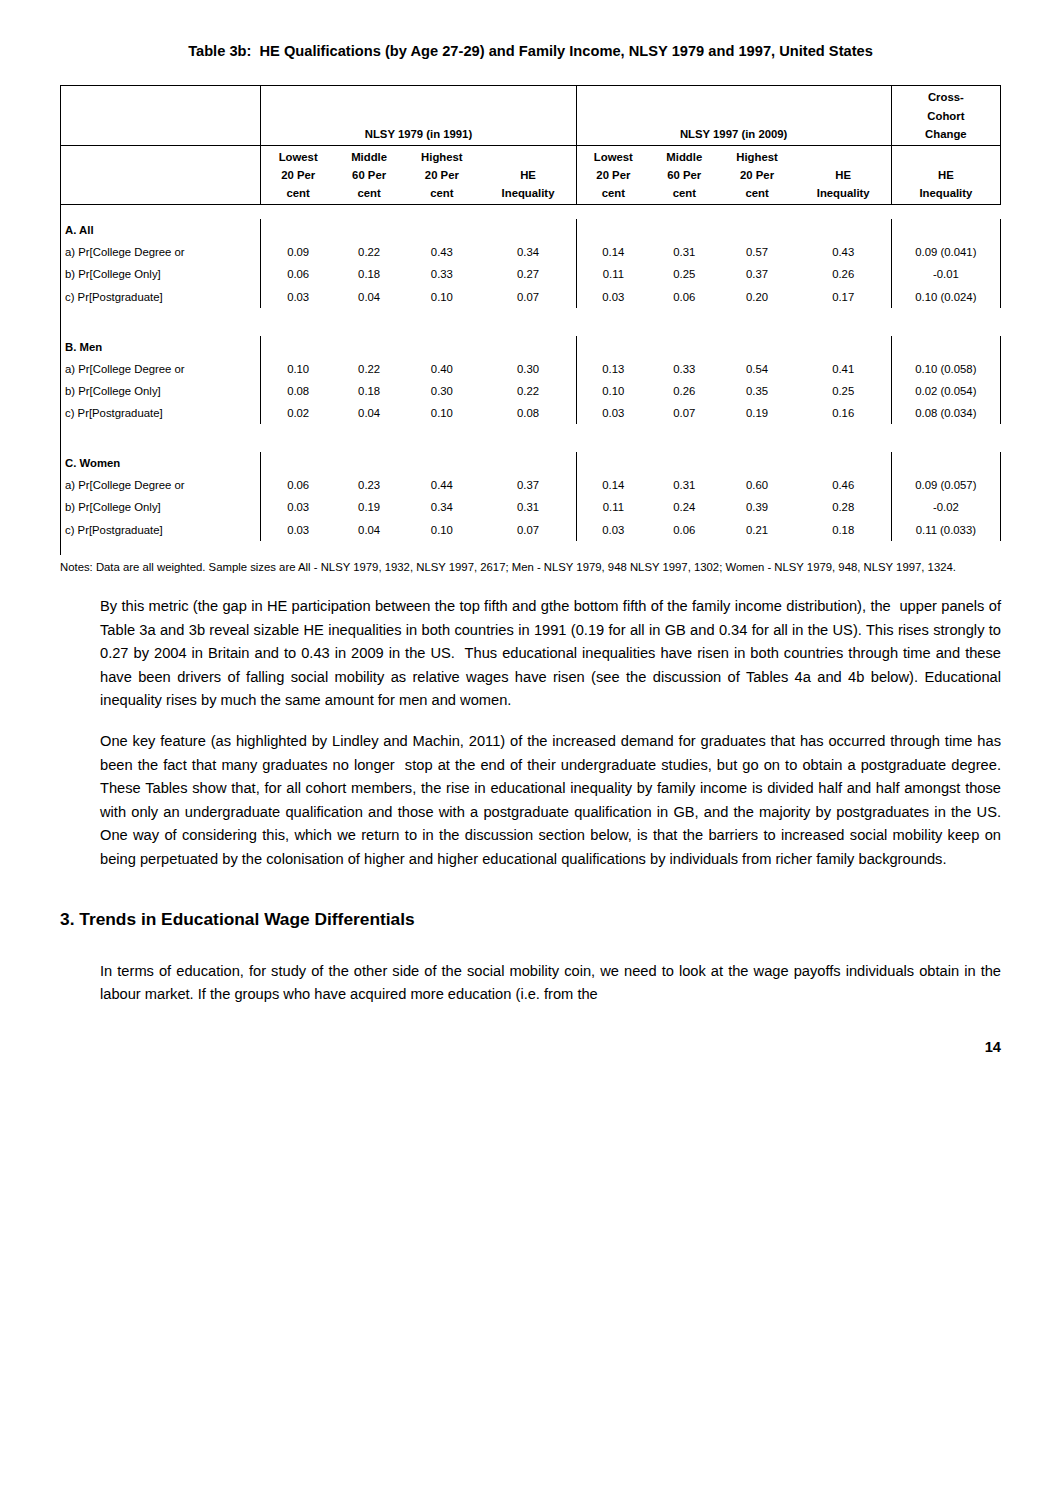Table 3b: HE Qualifications (by Age 27-29) and Family Income, NLSY 1979 and 1997, United States
| | NLSY 1979 (in 1991) | NLSY 1997 (in 2009) | Cross- Cohort Change |
| --- | --- | --- | --- |
| | Lowest 20 Per cent | Middle 60 Per cent | Highest 20 Per cent | HE Inequality | Lowest 20 Per cent | Middle 60 Per cent | Highest 20 Per cent | HE Inequality | HE Inequality |
| A. All | | | | | | | | | |
| a) Pr[College Degree or | 0.09 | 0.22 | 0.43 | 0.34 | 0.14 | 0.31 | 0.57 | 0.43 | 0.09 (0.041) |
| b) Pr[College Only] | 0.06 | 0.18 | 0.33 | 0.27 | 0.11 | 0.25 | 0.37 | 0.26 | -0.01 |
| c) Pr[Postgraduate] | 0.03 | 0.04 | 0.10 | 0.07 | 0.03 | 0.06 | 0.20 | 0.17 | 0.10 (0.024) |
| B. Men | | | | | | | | | |
| a) Pr[College Degree or | 0.10 | 0.22 | 0.40 | 0.30 | 0.13 | 0.33 | 0.54 | 0.41 | 0.10 (0.058) |
| b) Pr[College Only] | 0.08 | 0.18 | 0.30 | 0.22 | 0.10 | 0.26 | 0.35 | 0.25 | 0.02 (0.054) |
| c) Pr[Postgraduate] | 0.02 | 0.04 | 0.10 | 0.08 | 0.03 | 0.07 | 0.19 | 0.16 | 0.08 (0.034) |
| C. Women | | | | | | | | | |
| a) Pr[College Degree or | 0.06 | 0.23 | 0.44 | 0.37 | 0.14 | 0.31 | 0.60 | 0.46 | 0.09 (0.057) |
| b) Pr[College Only] | 0.03 | 0.19 | 0.34 | 0.31 | 0.11 | 0.24 | 0.39 | 0.28 | -0.02 |
| c) Pr[Postgraduate] | 0.03 | 0.04 | 0.10 | 0.07 | 0.03 | 0.06 | 0.21 | 0.18 | 0.11 (0.033) |
Notes: Data are all weighted. Sample sizes are All - NLSY 1979, 1932, NLSY 1997, 2617; Men - NLSY 1979, 948 NLSY 1997, 1302; Women - NLSY 1979, 948, NLSY 1997, 1324.
By this metric (the gap in HE participation between the top fifth and gthe bottom fifth of the family income distribution), the upper panels of Table 3a and 3b reveal sizable HE inequalities in both countries in 1991 (0.19 for all in GB and 0.34 for all in the US). This rises strongly to 0.27 by 2004 in Britain and to 0.43 in 2009 in the US. Thus educational inequalities have risen in both countries through time and these have been drivers of falling social mobility as relative wages have risen (see the discussion of Tables 4a and 4b below). Educational inequality rises by much the same amount for men and women.
One key feature (as highlighted by Lindley and Machin, 2011) of the increased demand for graduates that has occurred through time has been the fact that many graduates no longer stop at the end of their undergraduate studies, but go on to obtain a postgraduate degree. These Tables show that, for all cohort members, the rise in educational inequality by family income is divided half and half amongst those with only an undergraduate qualification and those with a postgraduate qualification in GB, and the majority by postgraduates in the US. One way of considering this, which we return to in the discussion section below, is that the barriers to increased social mobility keep on being perpetuated by the colonisation of higher and higher educational qualifications by individuals from richer family backgrounds.
3. Trends in Educational Wage Differentials
In terms of education, for study of the other side of the social mobility coin, we need to look at the wage payoffs individuals obtain in the labour market. If the groups who have acquired more education (i.e. from the
14